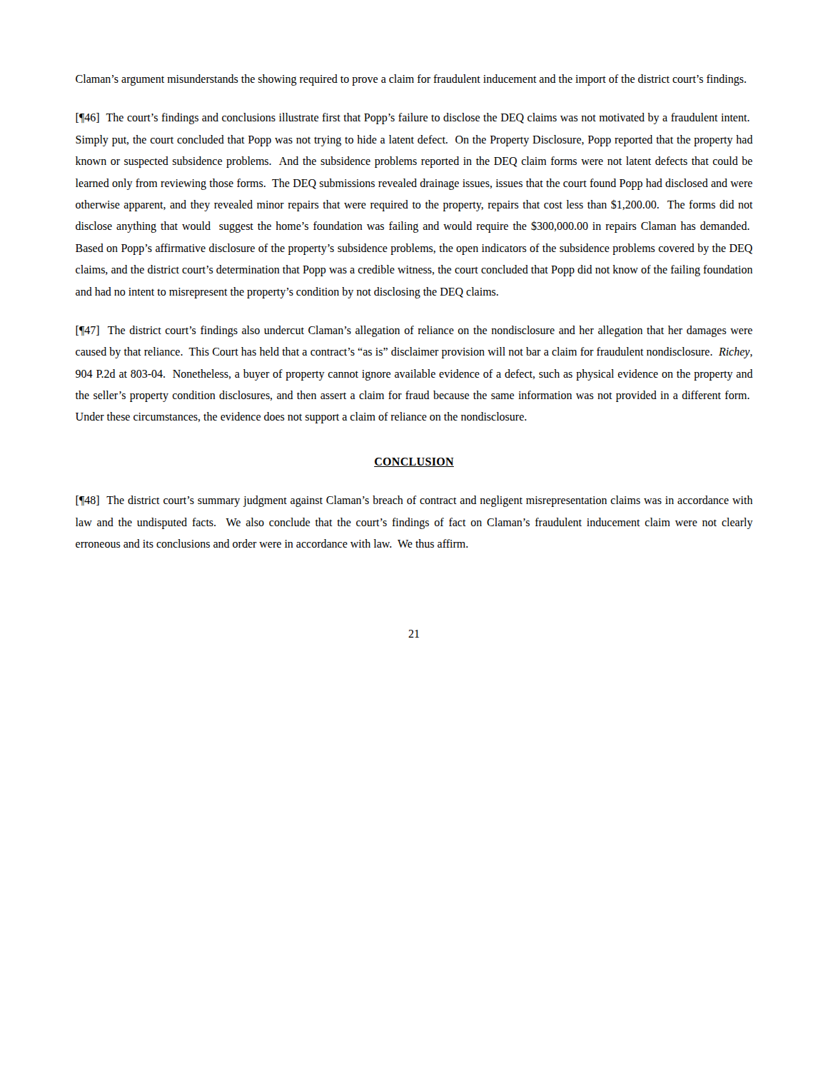Claman’s argument misunderstands the showing required to prove a claim for fraudulent inducement and the import of the district court’s findings.
[¶46] The court’s findings and conclusions illustrate first that Popp’s failure to disclose the DEQ claims was not motivated by a fraudulent intent. Simply put, the court concluded that Popp was not trying to hide a latent defect. On the Property Disclosure, Popp reported that the property had known or suspected subsidence problems. And the subsidence problems reported in the DEQ claim forms were not latent defects that could be learned only from reviewing those forms. The DEQ submissions revealed drainage issues, issues that the court found Popp had disclosed and were otherwise apparent, and they revealed minor repairs that were required to the property, repairs that cost less than $1,200.00. The forms did not disclose anything that would suggest the home’s foundation was failing and would require the $300,000.00 in repairs Claman has demanded. Based on Popp’s affirmative disclosure of the property’s subsidence problems, the open indicators of the subsidence problems covered by the DEQ claims, and the district court’s determination that Popp was a credible witness, the court concluded that Popp did not know of the failing foundation and had no intent to misrepresent the property’s condition by not disclosing the DEQ claims.
[¶47] The district court’s findings also undercut Claman’s allegation of reliance on the nondisclosure and her allegation that her damages were caused by that reliance. This Court has held that a contract’s “as is” disclaimer provision will not bar a claim for fraudulent nondisclosure. Richey, 904 P.2d at 803-04. Nonetheless, a buyer of property cannot ignore available evidence of a defect, such as physical evidence on the property and the seller’s property condition disclosures, and then assert a claim for fraud because the same information was not provided in a different form. Under these circumstances, the evidence does not support a claim of reliance on the nondisclosure.
CONCLUSION
[¶48] The district court’s summary judgment against Claman’s breach of contract and negligent misrepresentation claims was in accordance with law and the undisputed facts. We also conclude that the court’s findings of fact on Claman’s fraudulent inducement claim were not clearly erroneous and its conclusions and order were in accordance with law. We thus affirm.
21